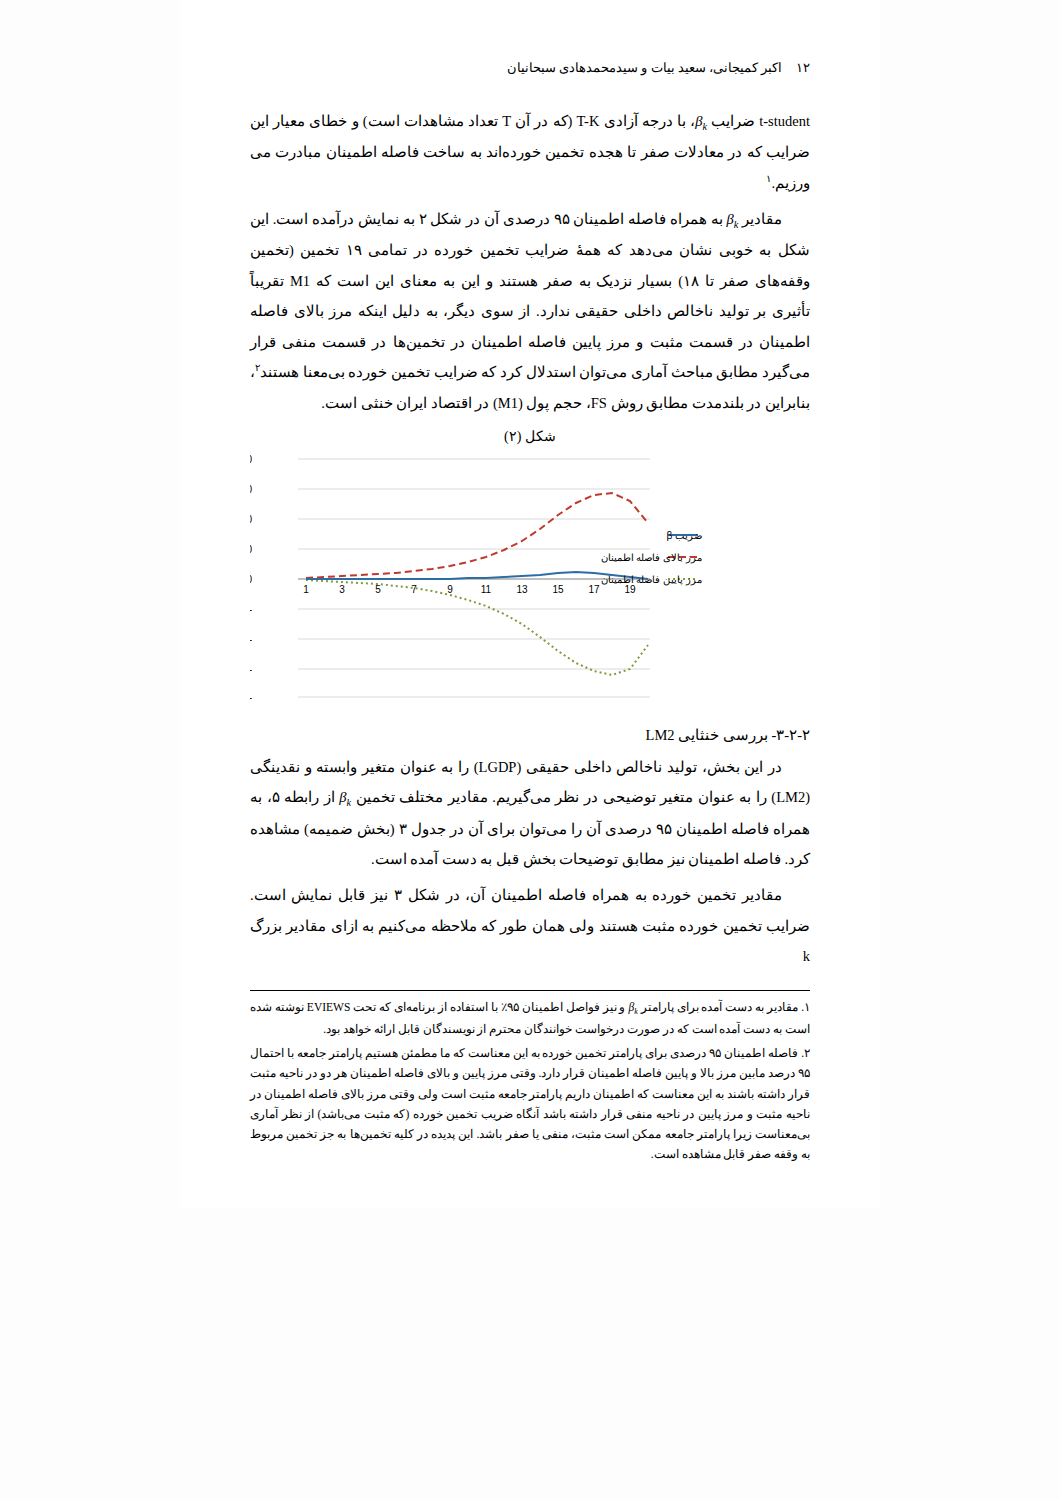۱۲ اکبر کمیجانی، سعید بیات و سیدمحمدهادی سبحانیان
t-student ضرایب βk، با درجه آزادی T-K (که در آن T تعداد مشاهدات است) و خطای معیار این ضرایب که در معادلات صفر تا هجده تخمین خورده‌اند به ساخت فاصله اطمینان مبادرت می ورزیم.۱
مقادیر βk به همراه فاصله اطمینان ۹۵ درصدی آن در شکل ۲ به نمایش درآمده است. این شکل به خوبی نشان می‌دهد که همهٔ ضرایب تخمین خورده در تمامی ۱۹ تخمین (تخمین وقفه‌های صفر تا ۱۸) بسیار نزدیک به صفر هستند و این به معنای این است که M1 تقریباً تأثیری بر تولید ناخالص داخلی حقیقی ندارد. از سوی دیگر، به دلیل اینکه مرز بالای فاصله اطمینان در قسمت مثبت و مرز پایین فاصله اطمینان در تخمین‌ها در قسمت منفی قرار می‌گیرد مطابق مباحث آماری می‌توان استدلال کرد که ضرایب تخمین خورده بی‌معنا هستند۲، بنابراین در بلندمدت مطابق روش FS، حجم پول (M1) در اقتصاد ایران خنثی است.
شکل (۲)
8.000 6.000 4.000 2.000 0.000 -2.000 -4.000 -6.000 -8.000 1 3 5 7 9 11 13 15 17 19 ضریب β مرز بالای فاصله اطمینان مرز پایین فاصله اطمینان
۳-۲-۲- بررسی خنثایی LM2
در این بخش، تولید ناخالص داخلی حقیقی (LGDP) را به عنوان متغیر وابسته و نقدینگی (LM2) را به عنوان متغیر توضیحی در نظر می‌گیریم. مقادیر مختلف تخمین βk از رابطه ۵، به همراه فاصله اطمینان ۹۵ درصدی آن را می‌توان برای آن در جدول ۳ (بخش ضمیمه) مشاهده کرد. فاصله اطمینان نیز مطابق توضیحات بخش قبل به دست آمده است.
مقادیر تخمین خورده به همراه فاصله اطمینان آن، در شکل ۳ نیز قابل نمایش است. ضرایب تخمین خورده مثبت هستند ولی همان طور که ملاحظه می‌کنیم به ازای مقادیر بزرگ k
۱. مقادیر به دست آمده برای پارامتر βk و نیز فواصل اطمینان ۹۵٪ با استفاده از برنامه‌ای که تحت EVIEWS نوشته شده است به دست آمده است که در صورت درخواست خوانندگان محترم از نویسندگان قابل ارائه خواهد بود.
۲. فاصله اطمینان ۹۵ درصدی برای پارامتر تخمین خورده به این معناست که ما مطمئن هستیم پارامتر جامعه با احتمال ۹۵ درصد مابین مرز بالا و پایین فاصله اطمینان قرار دارد. وقتی مرز پایین و بالای فاصله اطمینان هر دو در ناحیه مثبت قرار داشته باشند به این معناست که اطمینان داریم پارامتر جامعه مثبت است ولی وقتی مرز بالای فاصله اطمینان در ناحیه مثبت و مرز پایین در ناحیه منفی قرار داشته باشد آنگاه ضریب تخمین خورده (که مثبت می‌باشد) از نظر آماری بی‌معناست زیرا پارامتر جامعه ممکن است مثبت، منفی یا صفر باشد. این پدیده در کلیه تخمین‌ها به جز تخمین مربوط به وقفه صفر قابل مشاهده است.